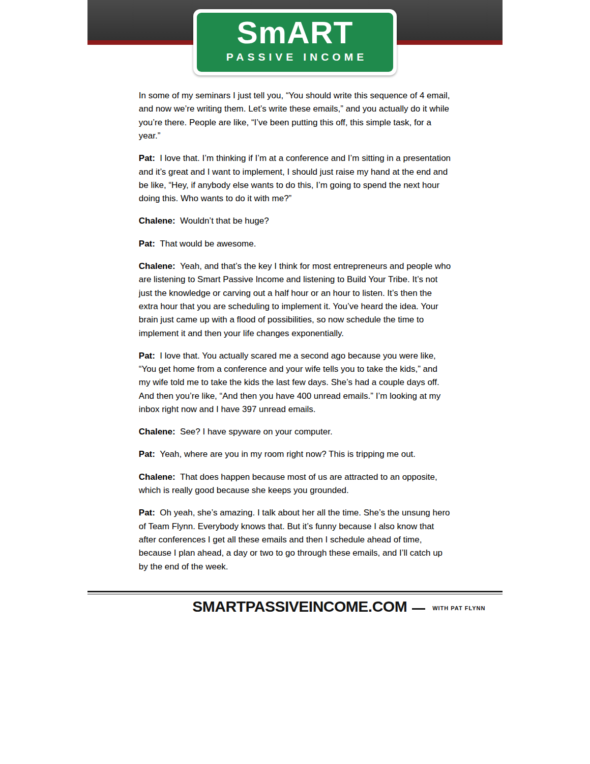Sm ART
PASSIVE INCOME
In some of my seminars I just tell you, “You should write this sequence of 4 email, and now we’re writing them. Let’s write these emails,” and you actually do it while you’re there. People are like, “I’ve been putting this off, this simple task, for a year.”
Pat: I love that. I’m thinking if I’m at a conference and I’m sitting in a presentation and it’s great and I want to implement, I should just raise my hand at the end and be like, “Hey, if anybody else wants to do this, I’m going to spend the next hour doing this. Who wants to do it with me?”
Chalene: Wouldn’t that be huge?
Pat: That would be awesome.
Chalene: Yeah, and that’s the key I think for most entrepreneurs and people who are listening to Smart Passive Income and listening to Build Your Tribe. It’s not just the knowledge or carving out a half hour or an hour to listen. It’s then the extra hour that you are scheduling to implement it. You’ve heard the idea. Your brain just came up with a flood of possibilities, so now schedule the time to implement it and then your life changes exponentially.
Pat: I love that. You actually scared me a second ago because you were like, “You get home from a conference and your wife tells you to take the kids,” and my wife told me to take the kids the last few days. She’s had a couple days off. And then you’re like, “And then you have 400 unread emails.” I’m looking at my inbox right now and I have 397 unread emails.
Chalene: See? I have spyware on your computer.
Pat: Yeah, where are you in my room right now? This is tripping me out.
Chalene: That does happen because most of us are attracted to an opposite, which is really good because she keeps you grounded.
Pat: Oh yeah, she’s amazing. I talk about her all the time. She’s the unsung hero of Team Flynn. Everybody knows that. But it’s funny because I also know that after conferences I get all these emails and then I schedule ahead of time, because I plan ahead, a day or two to go through these emails, and I’ll catch up by the end of the week.
SMARTPASSIVEINCOME.COM WITH PAT FLYNN